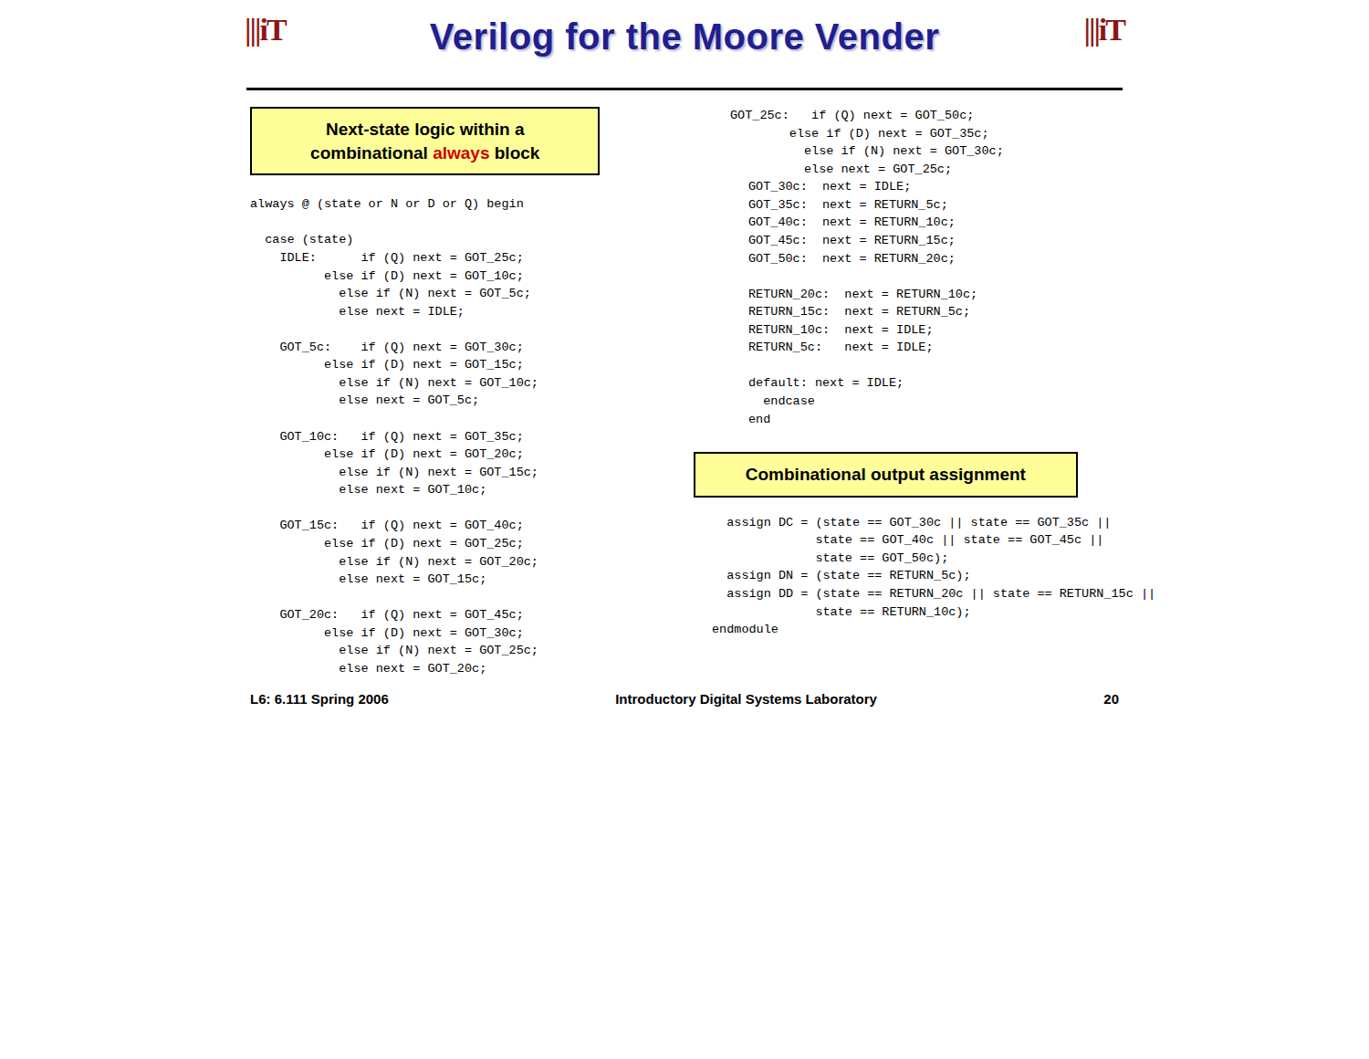|||iT
|||iT
Verilog for the Moore Vender
Next-state logic within a
combinational always block
always @ (state or N or D or Q) begin

  case (state)
    IDLE:      if (Q) next = GOT_25c;
          else if (D) next = GOT_10c;
            else if (N) next = GOT_5c;
            else next = IDLE;

    GOT_5c:    if (Q) next = GOT_30c;
          else if (D) next = GOT_15c;
            else if (N) next = GOT_10c;
            else next = GOT_5c;

    GOT_10c:   if (Q) next = GOT_35c;
          else if (D) next = GOT_20c;
            else if (N) next = GOT_15c;
            else next = GOT_10c;

    GOT_15c:   if (Q) next = GOT_40c;
          else if (D) next = GOT_25c;
            else if (N) next = GOT_20c;
            else next = GOT_15c;

    GOT_20c:   if (Q) next = GOT_45c;
          else if (D) next = GOT_30c;
            else if (N) next = GOT_25c;
            else next = GOT_20c;
GOT_25c:   if (Q) next = GOT_50c;
        else if (D) next = GOT_35c;
          else if (N) next = GOT_30c;
          else next = GOT_25c;
GOT_30c:  next = IDLE;
GOT_35c:  next = RETURN_5c;
GOT_40c:  next = RETURN_10c;
GOT_45c:  next = RETURN_15c;
GOT_50c:  next = RETURN_20c;

RETURN_20c:  next = RETURN_10c;
RETURN_15c:  next = RETURN_5c;
RETURN_10c:  next = IDLE;
RETURN_5c:   next = IDLE;

default: next = IDLE;
  endcase
end
Combinational output assignment
  assign DC = (state == GOT_30c || state == GOT_35c ||
              state == GOT_40c || state == GOT_45c ||
              state == GOT_50c);
  assign DN = (state == RETURN_5c);
  assign DD = (state == RETURN_20c || state == RETURN_15c ||
              state == RETURN_10c);
endmodule
L6: 6.111 Spring 2006
Introductory Digital Systems Laboratory
20